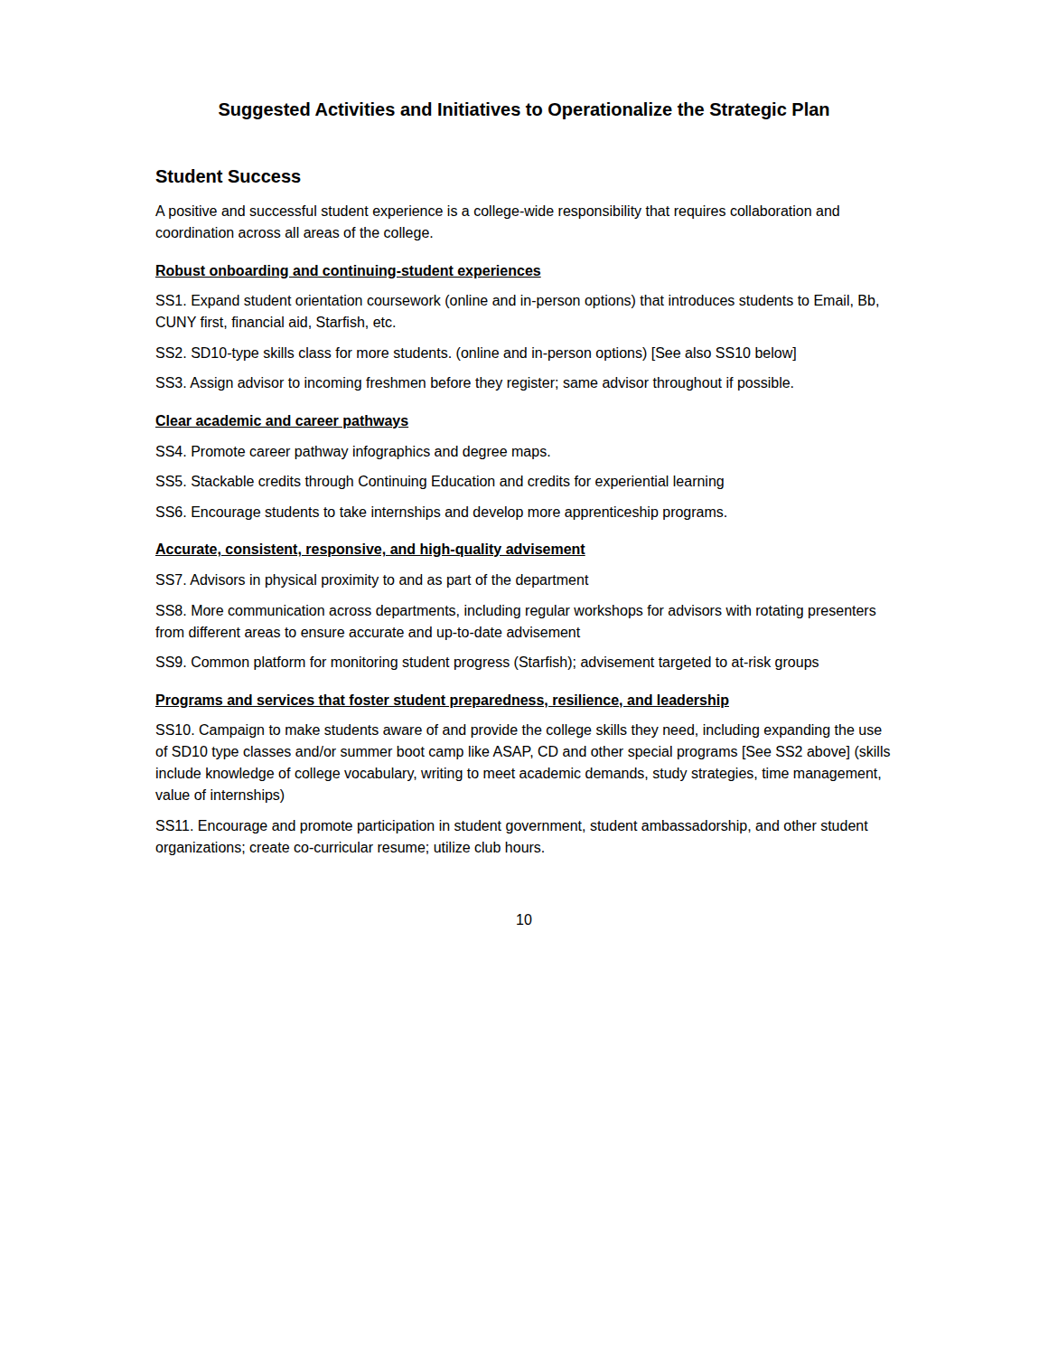Suggested Activities and Initiatives to Operationalize the Strategic Plan
Student Success
A positive and successful student experience is a college-wide responsibility that requires collaboration and coordination across all areas of the college.
Robust onboarding and continuing-student experiences
SS1. Expand student orientation coursework (online and in-person options) that introduces students to Email, Bb, CUNY first, financial aid, Starfish, etc.
SS2. SD10-type skills class for more students. (online and in-person options) [See also SS10 below]
SS3. Assign advisor to incoming freshmen before they register; same advisor throughout if possible.
Clear academic and career pathways
SS4. Promote career pathway infographics and degree maps.
SS5. Stackable credits through Continuing Education and credits for experiential learning
SS6. Encourage students to take internships and develop more apprenticeship programs.
Accurate, consistent, responsive, and high-quality advisement
SS7. Advisors in physical proximity to and as part of the department
SS8. More communication across departments, including regular workshops for advisors with rotating presenters from different areas to ensure accurate and up-to-date advisement
SS9. Common platform for monitoring student progress (Starfish); advisement targeted to at-risk groups
Programs and services that foster student preparedness, resilience, and leadership
SS10. Campaign to make students aware of and provide the college skills they need, including expanding the use of SD10 type classes and/or summer boot camp like ASAP, CD and other special programs [See SS2 above] (skills include knowledge of college vocabulary, writing to meet academic demands, study strategies, time management, value of internships)
SS11. Encourage and promote participation in student government, student ambassadorship, and other student organizations; create co-curricular resume; utilize club hours.
10